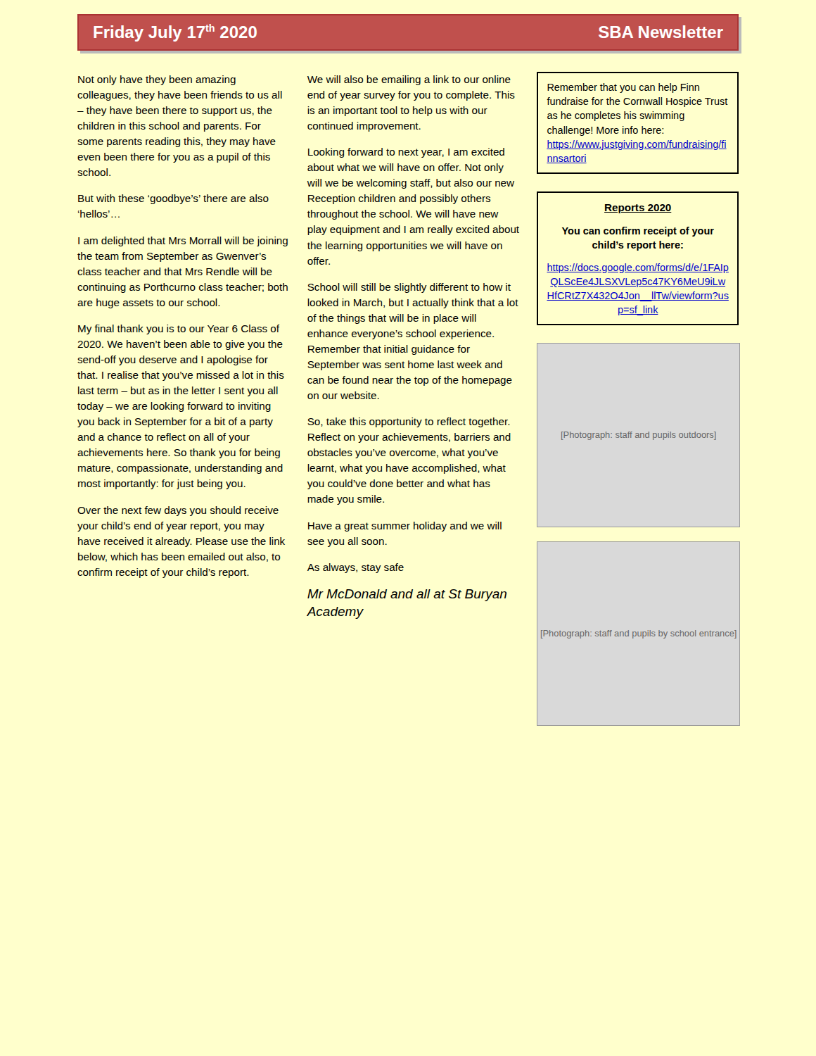Friday July 17th 2020 SBA Newsletter
Not only have they been amazing colleagues, they have been friends to us all – they have been there to support us, the children in this school and parents. For some parents reading this, they may have even been there for you as a pupil of this school.
But with these ‘goodbye’s’ there are also ‘hellos’…
I am delighted that Mrs Morrall will be joining the team from September as Gwenver’s class teacher and that Mrs Rendle will be continuing as Porthcurno class teacher; both are huge assets to our school.
My final thank you is to our Year 6 Class of 2020. We haven’t been able to give you the send-off you deserve and I apologise for that. I realise that you’ve missed a lot in this last term – but as in the letter I sent you all today – we are looking forward to inviting you back in September for a bit of a party and a chance to reflect on all of your achievements here. So thank you for being mature, compassionate, understanding and most importantly: for just being you.
Over the next few days you should receive your child’s end of year report, you may have received it already. Please use the link below, which has been emailed out also, to confirm receipt of your child’s report.
We will also be emailing a link to our online end of year survey for you to complete. This is an important tool to help us with our continued improvement.
Looking forward to next year, I am excited about what we will have on offer. Not only will we be welcoming staff, but also our new Reception children and possibly others throughout the school. We will have new play equipment and I am really excited about the learning opportunities we will have on offer.
School will still be slightly different to how it looked in March, but I actually think that a lot of the things that will be in place will enhance everyone’s school experience. Remember that initial guidance for September was sent home last week and can be found near the top of the homepage on our website.
So, take this opportunity to reflect together. Reflect on your achievements, barriers and obstacles you’ve overcome, what you’ve learnt, what you have accomplished, what you could’ve done better and what has made you smile.
Have a great summer holiday and we will see you all soon.
As always, stay safe
Mr McDonald and all at St Buryan Academy
Remember that you can help Finn fundraise for the Cornwall Hospice Trust as he completes his swimming challenge! More info here:
https://www.justgiving.com/fundraising/finnsartori
Reports 2020
You can confirm receipt of your child’s report here:
https://docs.google.com/forms/d/e/1FAIpQLScEe4JLSXVLep5c47KY6MeU9iLwHfCRtZ7X432O4Jon__llTw/viewform?usp=sf_link
[Photograph: staff and pupils outdoors]
[Photograph: staff and pupils by school entrance]